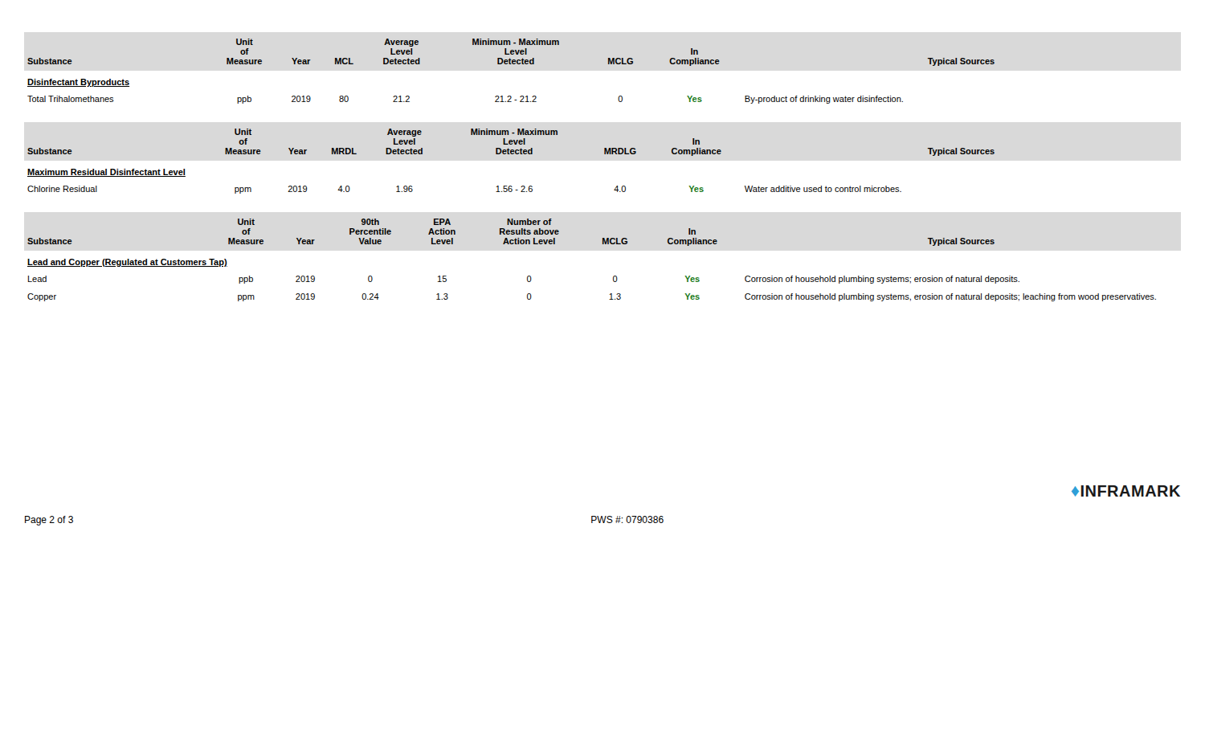| Substance | Unit of Measure | Year | MCL | Average Level Detected | Minimum - Maximum Level Detected | MCLG | In Compliance | Typical Sources |
| --- | --- | --- | --- | --- | --- | --- | --- | --- |
| Disinfectant Byproducts |
| Total Trihalomethanes | ppb | 2019 | 80 | 21.2 | 21.2 - 21.2 | 0 | Yes | By-product of drinking water disinfection. |
| Substance | Unit of Measure | Year | MRDL | Average Level Detected | Minimum - Maximum Level Detected | MRDLG | In Compliance | Typical Sources |
| --- | --- | --- | --- | --- | --- | --- | --- | --- |
| Maximum Residual Disinfectant Level |
| Chlorine Residual | ppm | 2019 | 4.0 | 1.96 | 1.56 - 2.6 | 4.0 | Yes | Water additive used to control microbes. |
| Substance | Unit of Measure | Year | 90th Percentile Value | EPA Action Level | Number of Results above Action Level | MCLG | In Compliance | Typical Sources |
| --- | --- | --- | --- | --- | --- | --- | --- | --- |
| Lead and Copper (Regulated at Customers Tap) |
| Lead | ppb | 2019 | 0 | 15 | 0 | 0 | Yes | Corrosion of household plumbing systems; erosion of natural deposits. |
| Copper | ppm | 2019 | 0.24 | 1.3 | 0 | 1.3 | Yes | Corrosion of household plumbing systems, erosion of natural deposits; leaching from wood preservatives. |
Page 2 of 3
PWS #: 0790386
♦INFRAMARK